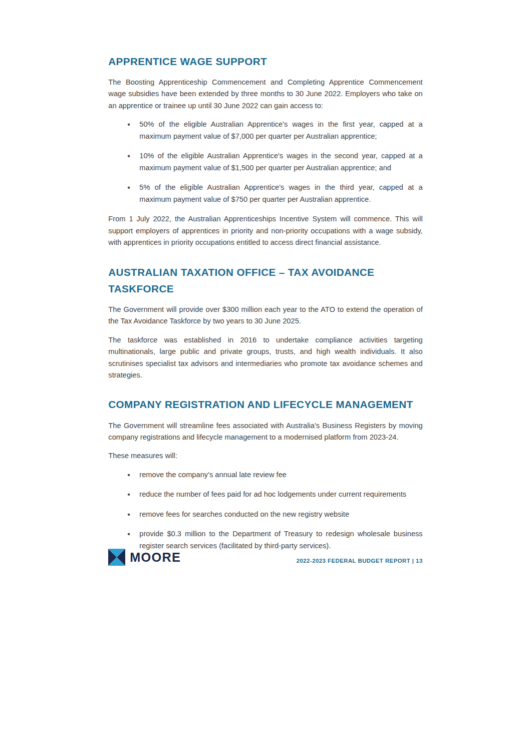APPRENTICE WAGE SUPPORT
The Boosting Apprenticeship Commencement and Completing Apprentice Commencement wage subsidies have been extended by three months to 30 June 2022. Employers who take on an apprentice or trainee up until 30 June 2022 can gain access to:
50% of the eligible Australian Apprentice's wages in the first year, capped at a maximum payment value of $7,000 per quarter per Australian apprentice;
10% of the eligible Australian Apprentice's wages in the second year, capped at a maximum payment value of $1,500 per quarter per Australian apprentice; and
5% of the eligible Australian Apprentice's wages in the third year, capped at a maximum payment value of $750 per quarter per Australian apprentice.
From 1 July 2022, the Australian Apprenticeships Incentive System will commence. This will support employers of apprentices in priority and non-priority occupations with a wage subsidy, with apprentices in priority occupations entitled to access direct financial assistance.
AUSTRALIAN TAXATION OFFICE – TAX AVOIDANCE TASKFORCE
The Government will provide over $300 million each year to the ATO to extend the operation of the Tax Avoidance Taskforce by two years to 30 June 2025.
The taskforce was established in 2016 to undertake compliance activities targeting multinationals, large public and private groups, trusts, and high wealth individuals. It also scrutinises specialist tax advisors and intermediaries who promote tax avoidance schemes and strategies.
COMPANY REGISTRATION AND LIFECYCLE MANAGEMENT
The Government will streamline fees associated with Australia's Business Registers by moving company registrations and lifecycle management to a modernised platform from 2023-24.
These measures will:
remove the company's annual late review fee
reduce the number of fees paid for ad hoc lodgements under current requirements
remove fees for searches conducted on the new registry website
provide $0.3 million to the Department of Treasury to redesign wholesale business register search services (facilitated by third-party services).
MOORE
2022-2023 FEDERAL BUDGET REPORT | 13